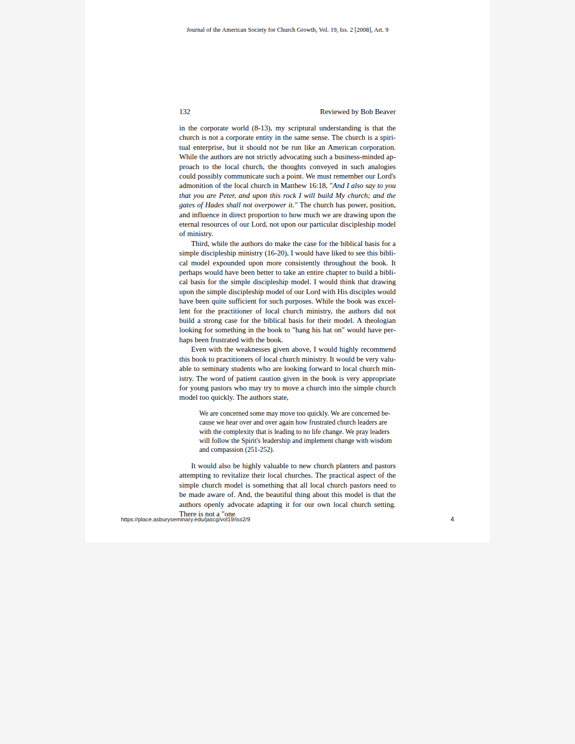Journal of the American Society for Church Growth, Vol. 19, Iss. 2 [2008], Art. 9
132 Reviewed by Bob Beaver
in the corporate world (8-13), my scriptural understanding is that the church is not a corporate entity in the same sense. The church is a spiritual enterprise, but it should not be run like an American corporation. While the authors are not strictly advocating such a business-minded approach to the local church, the thoughts conveyed in such analogies could possibly communicate such a point. We must remember our Lord's admonition of the local church in Matthew 16:18, "And I also say to you that you are Peter, and upon this rock I will build My church; and the gates of Hades shall not overpower it." The church has power, position, and influence in direct proportion to how much we are drawing upon the eternal resources of our Lord, not upon our particular discipleship model of ministry.
Third, while the authors do make the case for the biblical basis for a simple discipleship ministry (16-20), I would have liked to see this biblical model expounded upon more consistently throughout the book. It perhaps would have been better to take an entire chapter to build a biblical basis for the simple discipleship model. I would think that drawing upon the simple discipleship model of our Lord with His disciples would have been quite sufficient for such purposes. While the book was excellent for the practitioner of local church ministry, the authors did not build a strong case for the biblical basis for their model. A theologian looking for something in the book to "hang his hat on" would have perhaps been frustrated with the book.
Even with the weaknesses given above, I would highly recommend this book to practitioners of local church ministry. It would be very valuable to seminary students who are looking forward to local church ministry. The word of patient caution given in the book is very appropriate for young pastors who may try to move a church into the simple church model too quickly. The authors state,
We are concerned some may move too quickly. We are concerned because we hear over and over again how frustrated church leaders are with the complexity that is leading to no life change. We pray leaders will follow the Spirit's leadership and implement change with wisdom and compassion (251-252).
It would also be highly valuable to new church planters and pastors attempting to revitalize their local churches. The practical aspect of the simple church model is something that all local church pastors need to be made aware of. And, the beautiful thing about this model is that the authors openly advocate adapting it for our own local church setting. There is not a "one
https://place.asburyseminary.edu/jascg/vol19/iss2/9 4